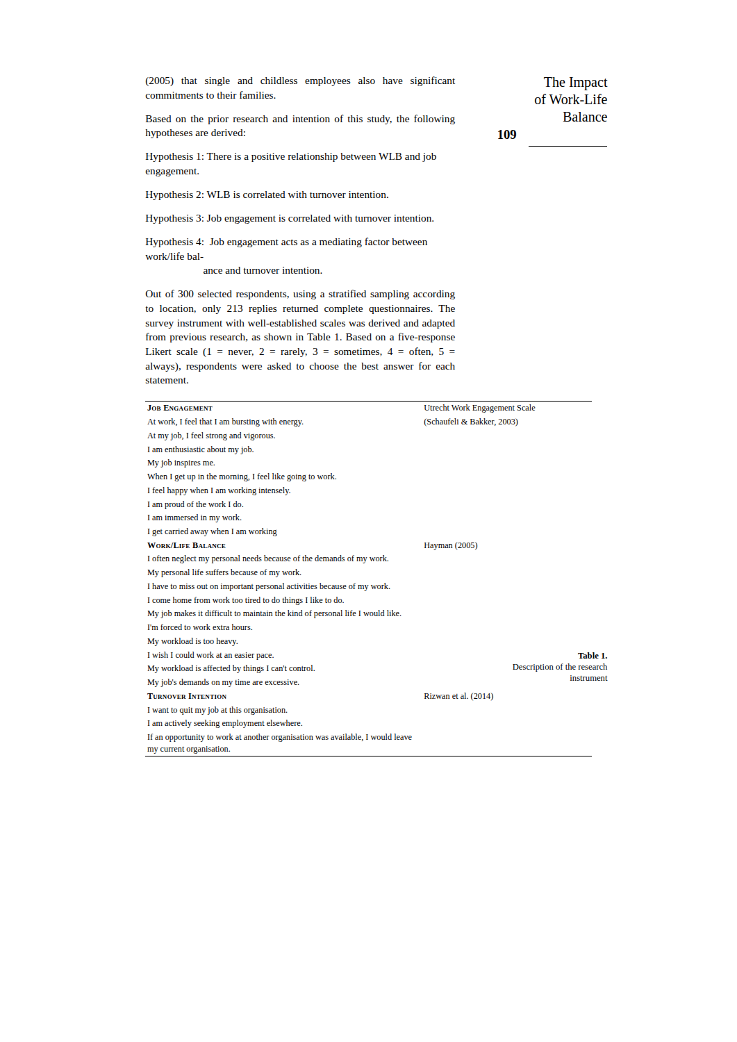The Impact
of Work-Life
Balance
109
(2005) that single and childless employees also have significant commitments to their families.
Based on the prior research and intention of this study, the following hypotheses are derived:
Hypothesis 1: There is a positive relationship between WLB and job engagement.
Hypothesis 2: WLB is correlated with turnover intention.
Hypothesis 3: Job engagement is correlated with turnover intention.
Hypothesis 4: Job engagement acts as a mediating factor between work/life bal-ance and turnover intention.
Out of 300 selected respondents, using a stratified sampling according to location, only 213 replies returned complete questionnaires. The survey instrument with well-established scales was derived and adapted from previous research, as shown in Table 1. Based on a five-response Likert scale (1 = never, 2 = rarely, 3 = sometimes, 4 = often, 5 = always), respondents were asked to choose the best answer for each statement.
| Job Engagement | Utrecht Work Engagement Scale |
| At work, I feel that I am bursting with energy. | (Schaufeli & Bakker, 2003) |
| At my job, I feel strong and vigorous. | |
| I am enthusiastic about my job. | |
| My job inspires me. | |
| When I get up in the morning, I feel like going to work. | |
| I feel happy when I am working intensely. | |
| I am proud of the work I do. | |
| I am immersed in my work. | |
| I get carried away when I am working | |
| Work/Life Balance | Hayman (2005) |
| I often neglect my personal needs because of the demands of my work. | |
| My personal life suffers because of my work. | |
| I have to miss out on important personal activities because of my work. | |
| I come home from work too tired to do things I like to do. | |
| My job makes it difficult to maintain the kind of personal life I would like. | |
| I'm forced to work extra hours. | |
| My workload is too heavy. | |
| I wish I could work at an easier pace. | |
| My workload is affected by things I can't control. | |
| My job's demands on my time are excessive. | |
| Turnover Intention | Rizwan et al. (2014) |
| I want to quit my job at this organisation. | |
| I am actively seeking employment elsewhere. | |
| If an opportunity to work at another organisation was available, I would leave my current organisation. | |
Table 1.
Description of the research
instrument